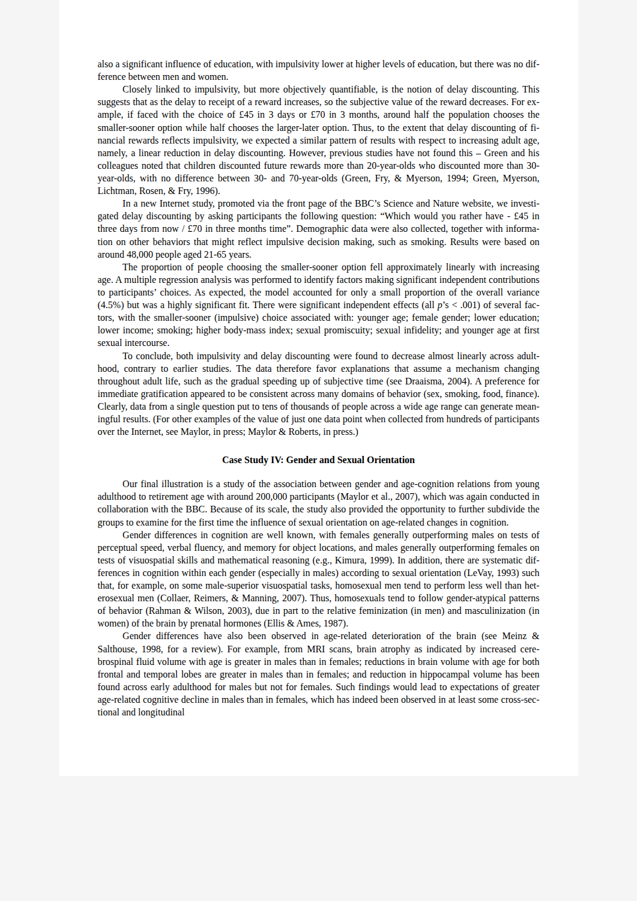also a significant influence of education, with impulsivity lower at higher levels of education, but there was no difference between men and women.
Closely linked to impulsivity, but more objectively quantifiable, is the notion of delay discounting. This suggests that as the delay to receipt of a reward increases, so the subjective value of the reward decreases. For example, if faced with the choice of £45 in 3 days or £70 in 3 months, around half the population chooses the smaller-sooner option while half chooses the larger-later option. Thus, to the extent that delay discounting of financial rewards reflects impulsivity, we expected a similar pattern of results with respect to increasing adult age, namely, a linear reduction in delay discounting. However, previous studies have not found this – Green and his colleagues noted that children discounted future rewards more than 20-year-olds who discounted more than 30-year-olds, with no difference between 30- and 70-year-olds (Green, Fry, & Myerson, 1994; Green, Myerson, Lichtman, Rosen, & Fry, 1996).
In a new Internet study, promoted via the front page of the BBC’s Science and Nature website, we investigated delay discounting by asking participants the following question: “Which would you rather have - £45 in three days from now / £70 in three months time”. Demographic data were also collected, together with information on other behaviors that might reflect impulsive decision making, such as smoking. Results were based on around 48,000 people aged 21-65 years.
The proportion of people choosing the smaller-sooner option fell approximately linearly with increasing age. A multiple regression analysis was performed to identify factors making significant independent contributions to participants’ choices. As expected, the model accounted for only a small proportion of the overall variance (4.5%) but was a highly significant fit. There were significant independent effects (all p’s < .001) of several factors, with the smaller-sooner (impulsive) choice associated with: younger age; female gender; lower education; lower income; smoking; higher body-mass index; sexual promiscuity; sexual infidelity; and younger age at first sexual intercourse.
To conclude, both impulsivity and delay discounting were found to decrease almost linearly across adulthood, contrary to earlier studies. The data therefore favor explanations that assume a mechanism changing throughout adult life, such as the gradual speeding up of subjective time (see Draaisma, 2004). A preference for immediate gratification appeared to be consistent across many domains of behavior (sex, smoking, food, finance). Clearly, data from a single question put to tens of thousands of people across a wide age range can generate meaningful results. (For other examples of the value of just one data point when collected from hundreds of participants over the Internet, see Maylor, in press; Maylor & Roberts, in press.)
Case Study IV: Gender and Sexual Orientation
Our final illustration is a study of the association between gender and age-cognition relations from young adulthood to retirement age with around 200,000 participants (Maylor et al., 2007), which was again conducted in collaboration with the BBC. Because of its scale, the study also provided the opportunity to further subdivide the groups to examine for the first time the influence of sexual orientation on age-related changes in cognition.
Gender differences in cognition are well known, with females generally outperforming males on tests of perceptual speed, verbal fluency, and memory for object locations, and males generally outperforming females on tests of visuospatial skills and mathematical reasoning (e.g., Kimura, 1999). In addition, there are systematic differences in cognition within each gender (especially in males) according to sexual orientation (LeVay, 1993) such that, for example, on some male-superior visuospatial tasks, homosexual men tend to perform less well than heterosexual men (Collaer, Reimers, & Manning, 2007). Thus, homosexuals tend to follow gender-atypical patterns of behavior (Rahman & Wilson, 2003), due in part to the relative feminization (in men) and masculinization (in women) of the brain by prenatal hormones (Ellis & Ames, 1987).
Gender differences have also been observed in age-related deterioration of the brain (see Meinz & Salthouse, 1998, for a review). For example, from MRI scans, brain atrophy as indicated by increased cerebrospinal fluid volume with age is greater in males than in females; reductions in brain volume with age for both frontal and temporal lobes are greater in males than in females; and reduction in hippocampal volume has been found across early adulthood for males but not for females. Such findings would lead to expectations of greater age-related cognitive decline in males than in females, which has indeed been observed in at least some cross-sectional and longitudinal